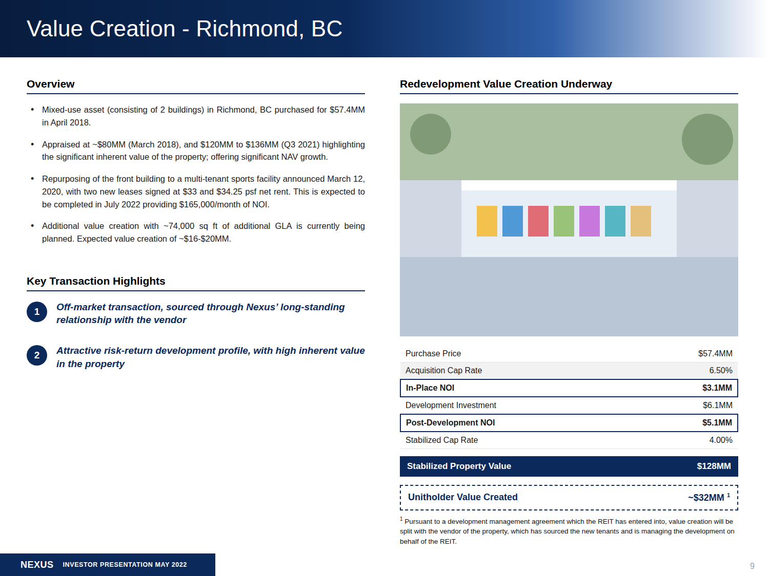Value Creation - Richmond, BC
Overview
Mixed-use asset (consisting of 2 buildings) in Richmond, BC purchased for $57.4MM in April 2018.
Appraised at ~$80MM (March 2018), and $120MM to $136MM (Q3 2021) highlighting the significant inherent value of the property; offering significant NAV growth.
Repurposing of the front building to a multi-tenant sports facility announced March 12, 2020, with two new leases signed at $33 and $34.25 psf net rent. This is expected to be completed in July 2022 providing $165,000/month of NOI.
Additional value creation with ~74,000 sq ft of additional GLA is currently being planned. Expected value creation of ~$16-$20MM.
Key Transaction Highlights
1
Off-market transaction, sourced through Nexus’ long-standing relationship with the vendor
2
Attractive risk-return development profile, with high inherent value in the property
Redevelopment Value Creation Underway
| Purchase Price | $57.4MM |
| Acquisition Cap Rate | 6.50% |
| In-Place NOI | $3.1MM |
| Development Investment | $6.1MM |
| Post-Development NOI | $5.1MM |
| Stabilized Cap Rate | 4.00% |
Stabilized Property Value $128MM
Unitholder Value Created ~$32MM 1
1 Pursuant to a development management agreement which the REIT has entered into, value creation will be split with the vendor of the property, which has sourced the new tenants and is managing the development on behalf of the REIT.
NEXUS INVESTOR PRESENTATION MAY 2022
9